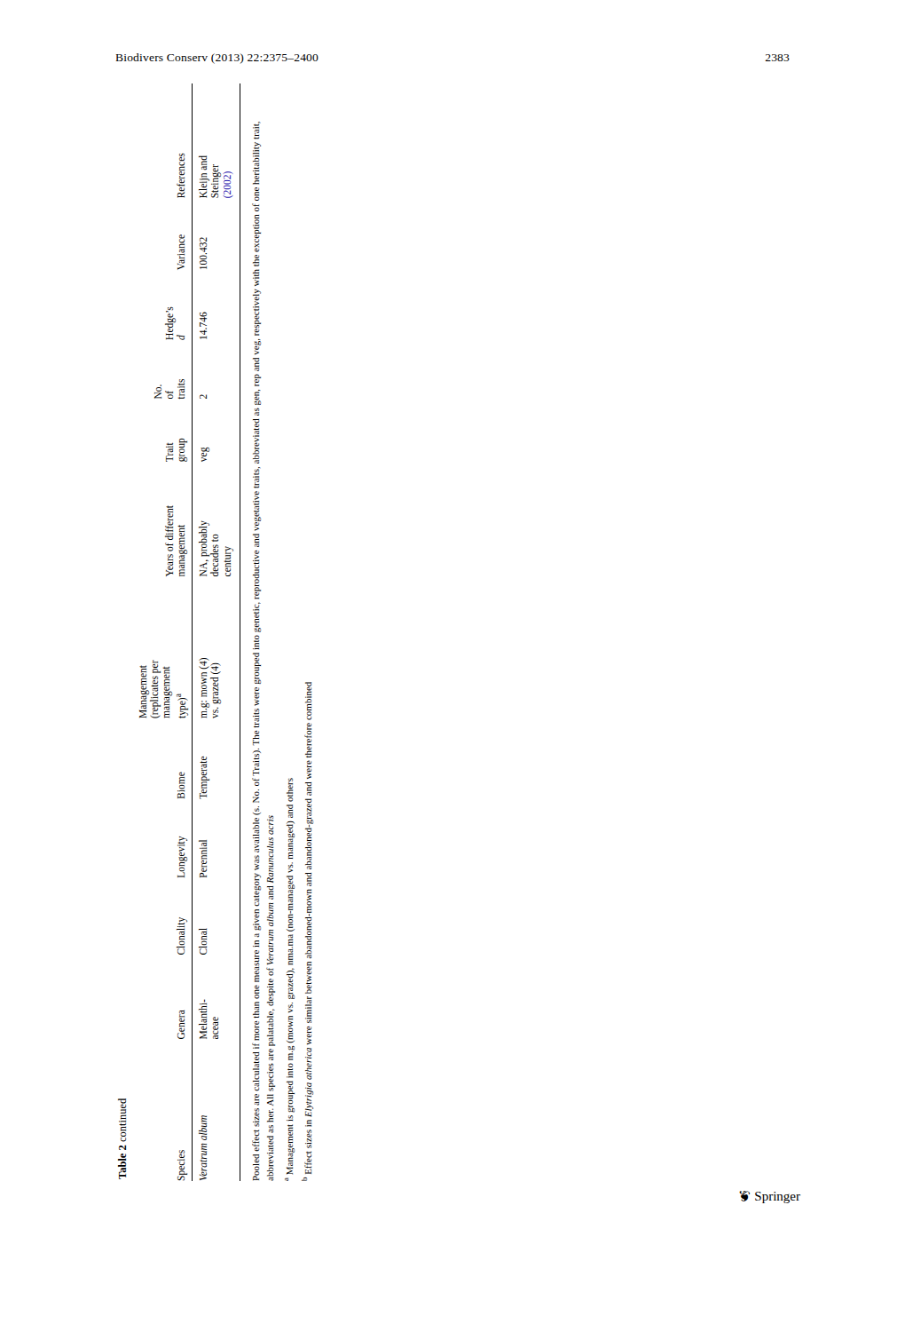Biodivers Conserv (2013) 22:2375–2400 2383
Table 2 continued
| Species | Genera | Clonality | Longevity | Biome | Management (replicates per management type) a | Years of different management | Trait group | No. of traits | Hedge’s d | Variance | References |
| --- | --- | --- | --- | --- | --- | --- | --- | --- | --- | --- | --- |
| Veratrum album | Melanthi- aceae | Clonal | Perennial | Temperate | m.g: mown (4) vs. grazed (4) | NA, probably decades to century | veg | 2 | 14.746 | 100.432 | Kleijn and Steinger (2002) |
Pooled effect sizes are calculated if more than one measure in a given category was available (s. No. of Traits). The traits were grouped into genetic, reproductive and vegetative traits, abbreviated as gen, rep and veg, respectively with the exception of one heritability trait, abbreviated as her. All species are palatable, despite of Veratrum album and Ranunculus acris
a Management is grouped into m.g (mown vs. grazed), nma.ma (non-managed vs. managed) and others
b Effect sizes in Elytrigia atherica were similar between abandoned-mown and abandoned-grazed and were therefore combined
❦Springer